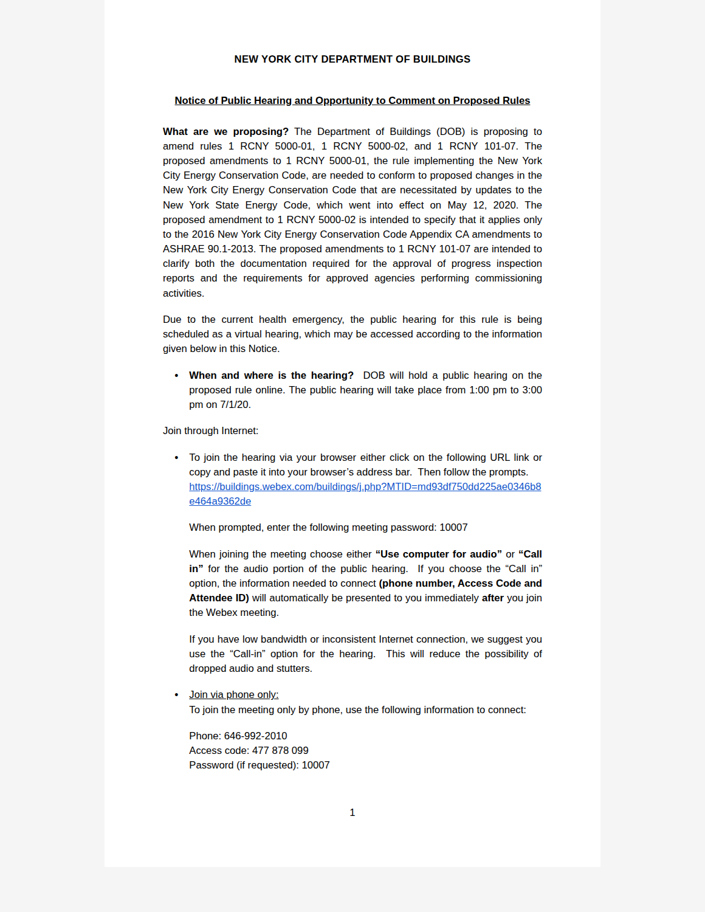NEW YORK CITY DEPARTMENT OF BUILDINGS
Notice of Public Hearing and Opportunity to Comment on Proposed Rules
What are we proposing? The Department of Buildings (DOB) is proposing to amend rules 1 RCNY 5000-01, 1 RCNY 5000-02, and 1 RCNY 101-07. The proposed amendments to 1 RCNY 5000-01, the rule implementing the New York City Energy Conservation Code, are needed to conform to proposed changes in the New York City Energy Conservation Code that are necessitated by updates to the New York State Energy Code, which went into effect on May 12, 2020. The proposed amendment to 1 RCNY 5000-02 is intended to specify that it applies only to the 2016 New York City Energy Conservation Code Appendix CA amendments to ASHRAE 90.1-2013. The proposed amendments to 1 RCNY 101-07 are intended to clarify both the documentation required for the approval of progress inspection reports and the requirements for approved agencies performing commissioning activities.
Due to the current health emergency, the public hearing for this rule is being scheduled as a virtual hearing, which may be accessed according to the information given below in this Notice.
When and where is the hearing? DOB will hold a public hearing on the proposed rule online. The public hearing will take place from 1:00 pm to 3:00 pm on 7/1/20.
Join through Internet:
To join the hearing via your browser either click on the following URL link or copy and paste it into your browser’s address bar. Then follow the prompts.
https://buildings.webex.com/buildings/j.php?MTID=md93df750dd225ae0346b8e464a9362de
When prompted, enter the following meeting password: 10007
When joining the meeting choose either “Use computer for audio” or “Call in” for the audio portion of the public hearing. If you choose the “Call in” option, the information needed to connect (phone number, Access Code and Attendee ID) will automatically be presented to you immediately after you join the Webex meeting.
If you have low bandwidth or inconsistent Internet connection, we suggest you use the “Call-in” option for the hearing. This will reduce the possibility of dropped audio and stutters.
Join via phone only:
To join the meeting only by phone, use the following information to connect:
Phone: 646-992-2010
Access code: 477 878 099
Password (if requested): 10007
1